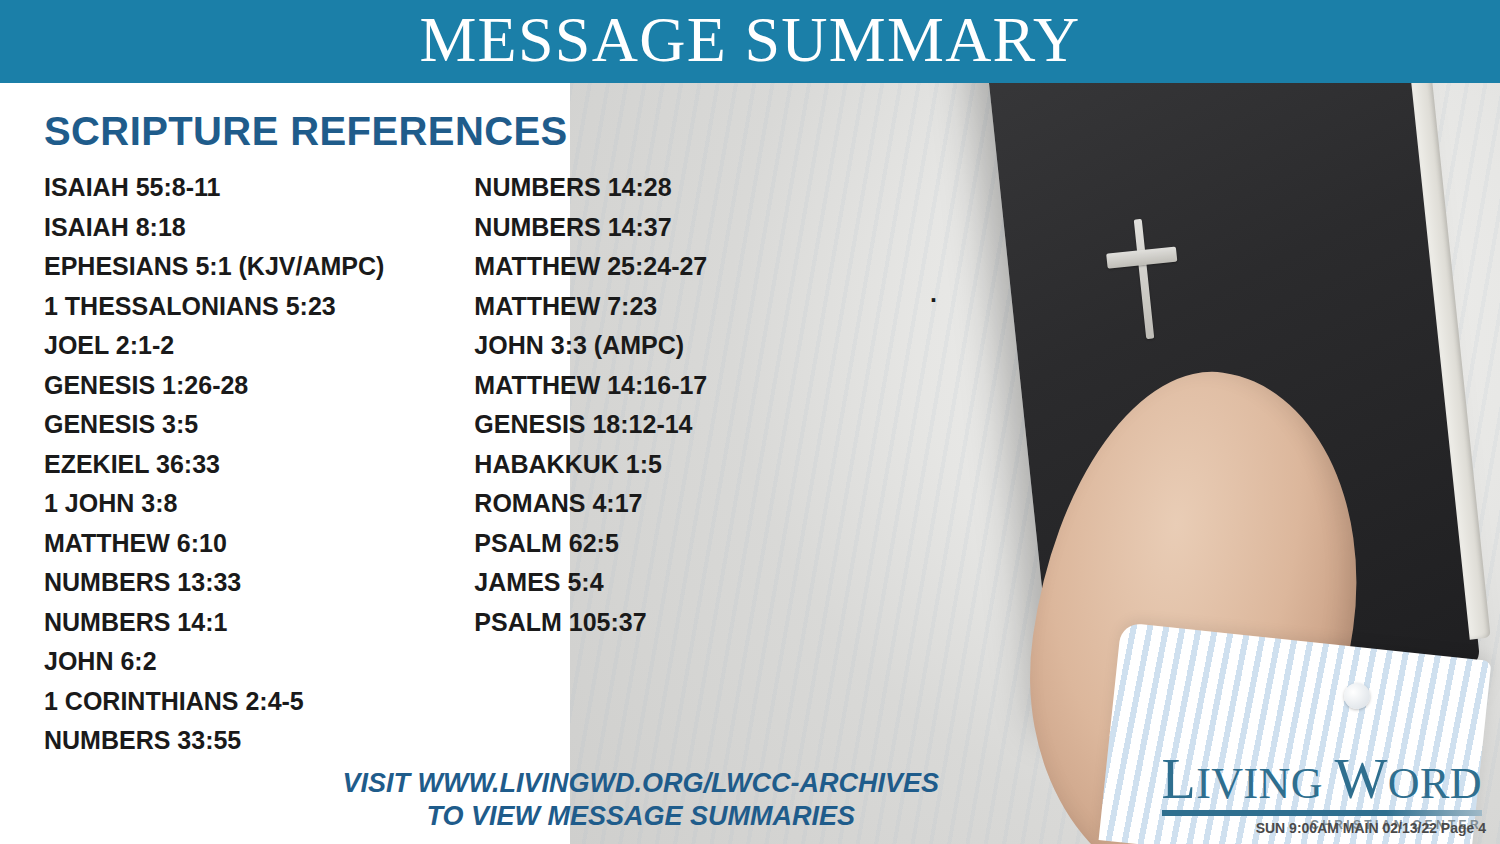MESSAGE SUMMARY
SCRIPTURE REFERENCES
ISAIAH 55:8-11
ISAIAH 8:18
EPHESIANS 5:1 (KJV/AMPC)
1 THESSALONIANS 5:23
JOEL 2:1-2
GENESIS 1:26-28
GENESIS 3:5
EZEKIEL 36:33
1 JOHN 3:8
MATTHEW 6:10
NUMBERS 13:33
NUMBERS 14:1
JOHN 6:2
1 CORINTHIANS 2:4-5
NUMBERS 33:55
NUMBERS 14:28
NUMBERS 14:37
MATTHEW 25:24-27
MATTHEW 7:23
JOHN 3:3 (AMPC)
MATTHEW 14:16-17
GENESIS 18:12-14
HABAKKUK 1:5
ROMANS 4:17
PSALM 62:5
JAMES 5:4
PSALM 105:37
.
VISIT WWW.LIVINGWD.ORG/LWCC-ARCHIVES
TO VIEW MESSAGE SUMMARIES
LIVING WORD
CHRISTIAN CENTER
SUN 9:00AM MAIN 02/13/22 Page 4